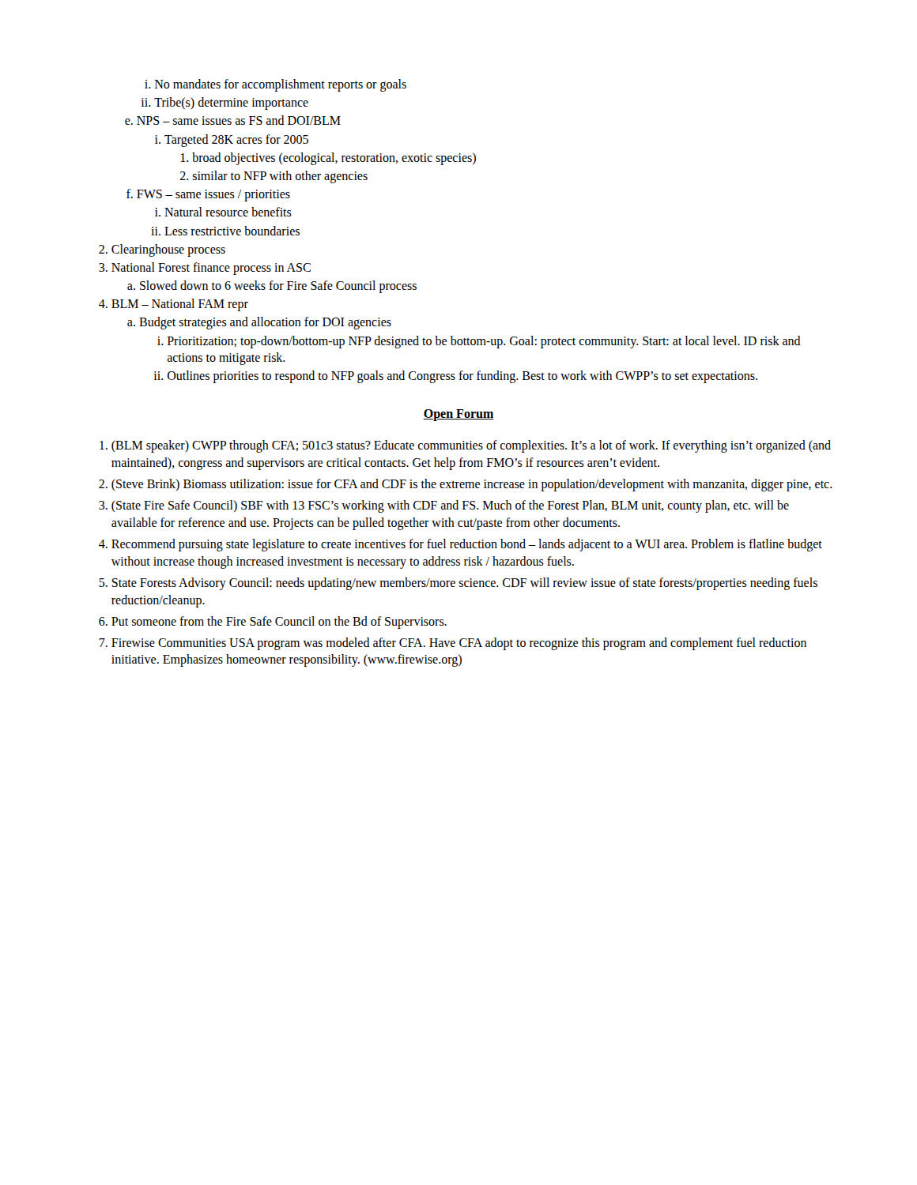No mandates for accomplishment reports or goals
Tribe(s) determine importance
NPS – same issues as FS and DOI/BLM
Targeted 28K acres for 2005
broad objectives (ecological, restoration, exotic species)
similar to NFP with other agencies
FWS – same issues / priorities
Natural resource benefits
Less restrictive boundaries
Clearinghouse process
National Forest finance process in ASC
Slowed down to 6 weeks for Fire Safe Council process
BLM – National FAM repr
Budget strategies and allocation for DOI agencies
Prioritization; top-down/bottom-up NFP designed to be bottom-up. Goal: protect community. Start: at local level. ID risk and actions to mitigate risk.
Outlines priorities to respond to NFP goals and Congress for funding. Best to work with CWPP’s to set expectations.
Open Forum
(BLM speaker) CWPP through CFA; 501c3 status? Educate communities of complexities. It’s a lot of work. If everything isn’t organized (and maintained), congress and supervisors are critical contacts. Get help from FMO’s if resources aren’t evident.
(Steve Brink) Biomass utilization: issue for CFA and CDF is the extreme increase in population/development with manzanita, digger pine, etc.
(State Fire Safe Council) SBF with 13 FSC’s working with CDF and FS. Much of the Forest Plan, BLM unit, county plan, etc. will be available for reference and use. Projects can be pulled together with cut/paste from other documents.
Recommend pursuing state legislature to create incentives for fuel reduction bond – lands adjacent to a WUI area. Problem is flatline budget without increase though increased investment is necessary to address risk / hazardous fuels.
State Forests Advisory Council: needs updating/new members/more science. CDF will review issue of state forests/properties needing fuels reduction/cleanup.
Put someone from the Fire Safe Council on the Bd of Supervisors.
Firewise Communities USA program was modeled after CFA. Have CFA adopt to recognize this program and complement fuel reduction initiative. Emphasizes homeowner responsibility. (www.firewise.org)